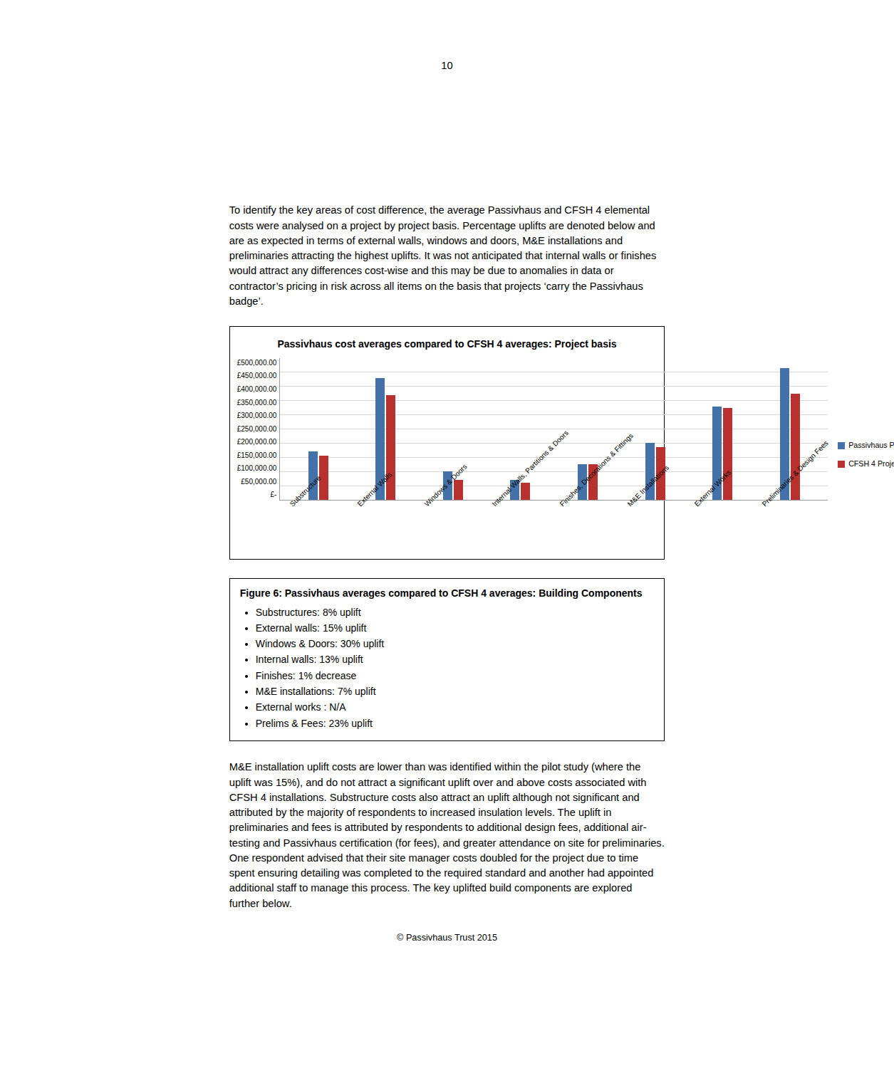10
To identify the key areas of cost difference, the average Passivhaus and CFSH 4 elemental costs were analysed on a project by project basis. Percentage uplifts are denoted below and are as expected in terms of external walls, windows and doors, M&E installations and preliminaries attracting the highest uplifts. It was not anticipated that internal walls or finishes would attract any differences cost-wise and this may be due to anomalies in data or contractor’s pricing in risk across all items on the basis that projects ‘carry the Passivhaus badge’.
Passivhaus cost averages compared to CFSH 4 averages: Project basis
£500,000.00 £450,000.00 £400,000.00 £350,000.00 £300,000.00 £250,000.00 £200,000.00 £150,000.00 £100,000.00 £50,000.00 £-
Substructure External Walls Windows & Doors Internal Walls, Partitions & Doors Finishes, Decorations & Fittings M&E Installations External Works Preliminaries & Design Fees
Passivhaus Projects
CFSH 4 Projects
Figure 6: Passivhaus averages compared to CFSH 4 averages: Building Components
Substructures: 8% uplift
External walls: 15% uplift
Windows & Doors: 30% uplift
Internal walls: 13% uplift
Finishes: 1% decrease
M&E installations: 7% uplift
External works : N/A
Prelims & Fees: 23% uplift
M&E installation uplift costs are lower than was identified within the pilot study (where the uplift was 15%), and do not attract a significant uplift over and above costs associated with CFSH 4 installations. Substructure costs also attract an uplift although not significant and attributed by the majority of respondents to increased insulation levels. The uplift in preliminaries and fees is attributed by respondents to additional design fees, additional air-testing and Passivhaus certification (for fees), and greater attendance on site for preliminaries. One respondent advised that their site manager costs doubled for the project due to time spent ensuring detailing was completed to the required standard and another had appointed additional staff to manage this process. The key uplifted build components are explored further below.
© Passivhaus Trust 2015